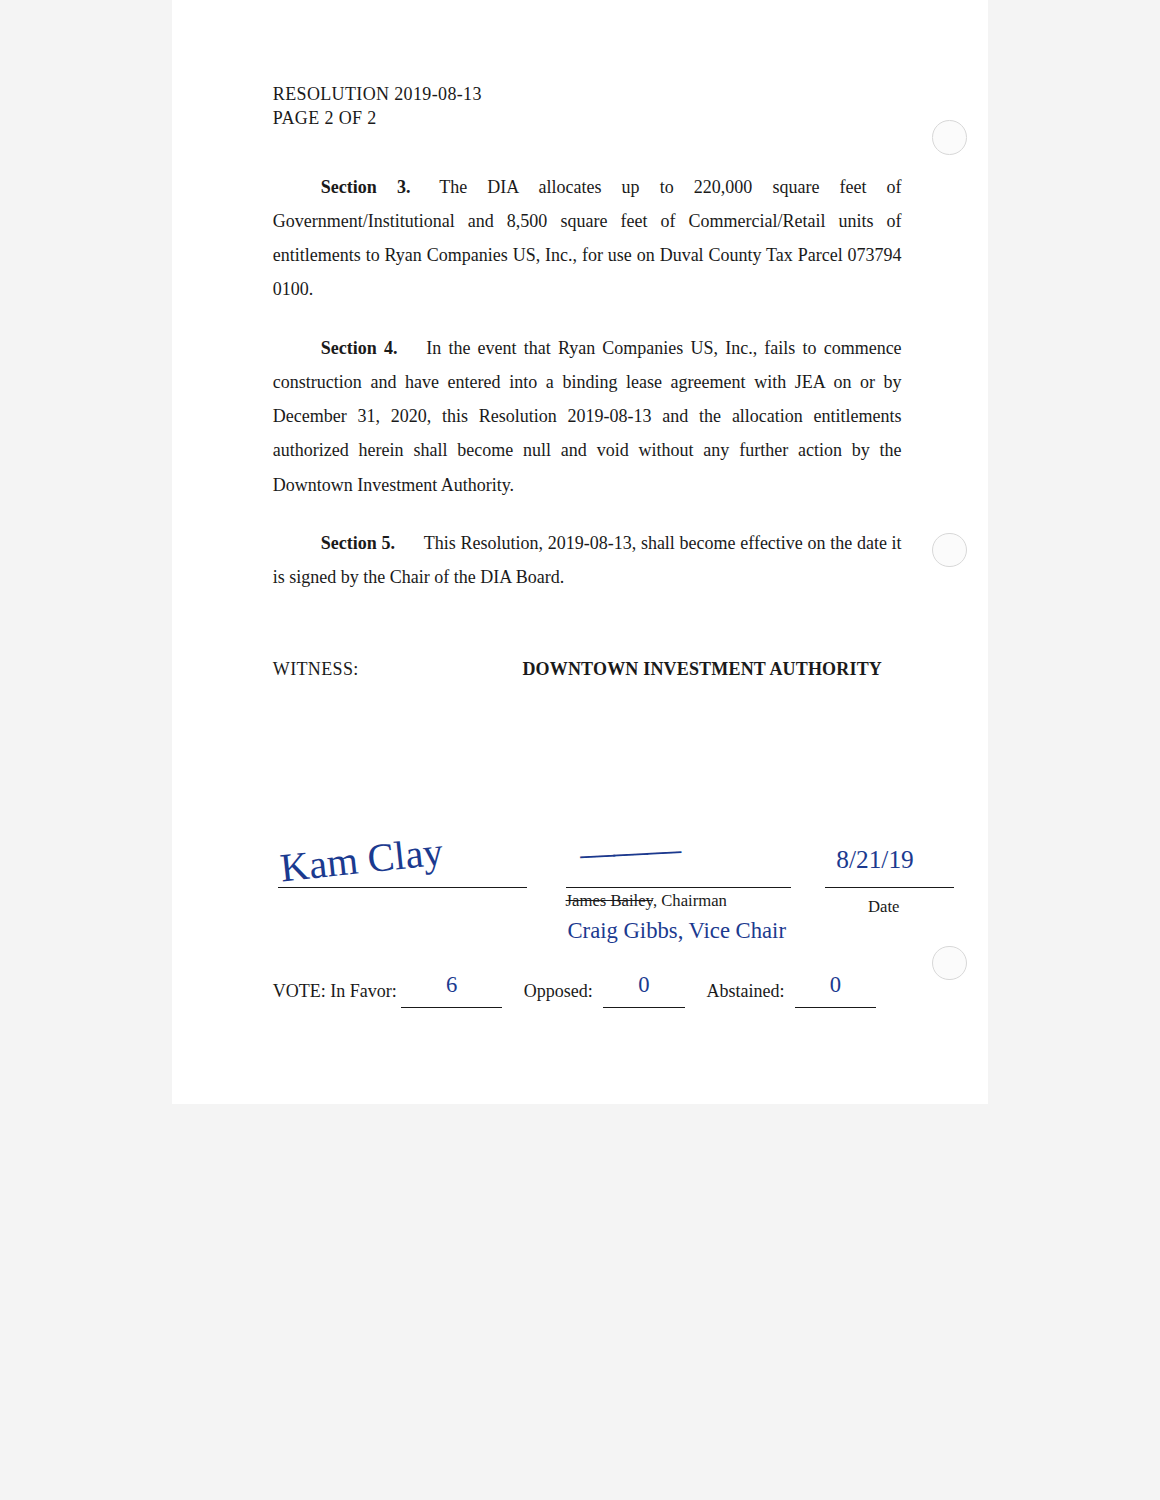RESOLUTION 2019-08-13
PAGE 2 OF 2
Section 3. The DIA allocates up to 220,000 square feet of Government/Institutional and 8,500 square feet of Commercial/Retail units of entitlements to Ryan Companies US, Inc., for use on Duval County Tax Parcel 073794 0100.
Section 4. In the event that Ryan Companies US, Inc., fails to commence construction and have entered into a binding lease agreement with JEA on or by December 31, 2020, this Resolution 2019-08-13 and the allocation entitlements authorized herein shall become null and void without any further action by the Downtown Investment Authority.
Section 5. This Resolution, 2019-08-13, shall become effective on the date it is signed by the Chair of the DIA Board.
WITNESS:
DOWNTOWN INVESTMENT AUTHORITY
Kam Clay
———
James Bailey, Chairman Craig Gibbs, Vice Chair
8/21/19
Date
VOTE: In Favor: 6 Opposed: 0 Abstained: 0